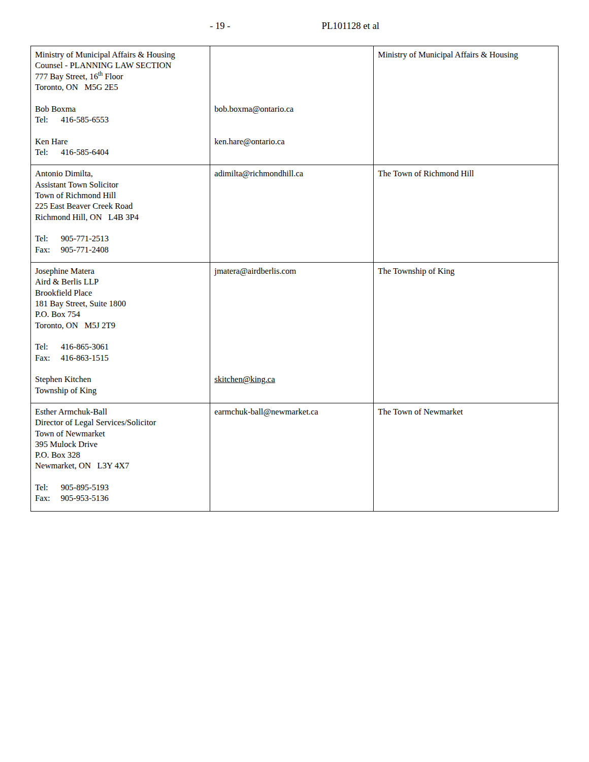- 19 - PL101128 et al
| Ministry of Municipal Affairs & Housing Counsel - PLANNING LAW SECTION 777 Bay Street, 16 th Floor Toronto, ON M5G 2E5 Bob Boxma Tel: 416-585-6553 Ken Hare Tel: 416-585-6404 | bob.boxma@ontario.ca ken.hare@ontario.ca | Ministry of Municipal Affairs & Housing |
| Antonio Dimilta, Assistant Town Solicitor Town of Richmond Hill 225 East Beaver Creek Road Richmond Hill, ON L4B 3P4 Tel: 905-771-2513 Fax: 905-771-2408 | adimilta@richmondhill.ca | The Town of Richmond Hill |
| Josephine Matera Aird & Berlis LLP Brookfield Place 181 Bay Street, Suite 1800 P.O. Box 754 Toronto, ON M5J 2T9 Tel: 416-865-3061 Fax: 416-863-1515 Stephen Kitchen Township of King | jmatera@airdberlis.com skitchen@king.ca | The Township of King |
| Esther Armchuk-Ball Director of Legal Services/Solicitor Town of Newmarket 395 Mulock Drive P.O. Box 328 Newmarket, ON L3Y 4X7 Tel: 905-895-5193 Fax: 905-953-5136 | earmchuk-ball@newmarket.ca | The Town of Newmarket |